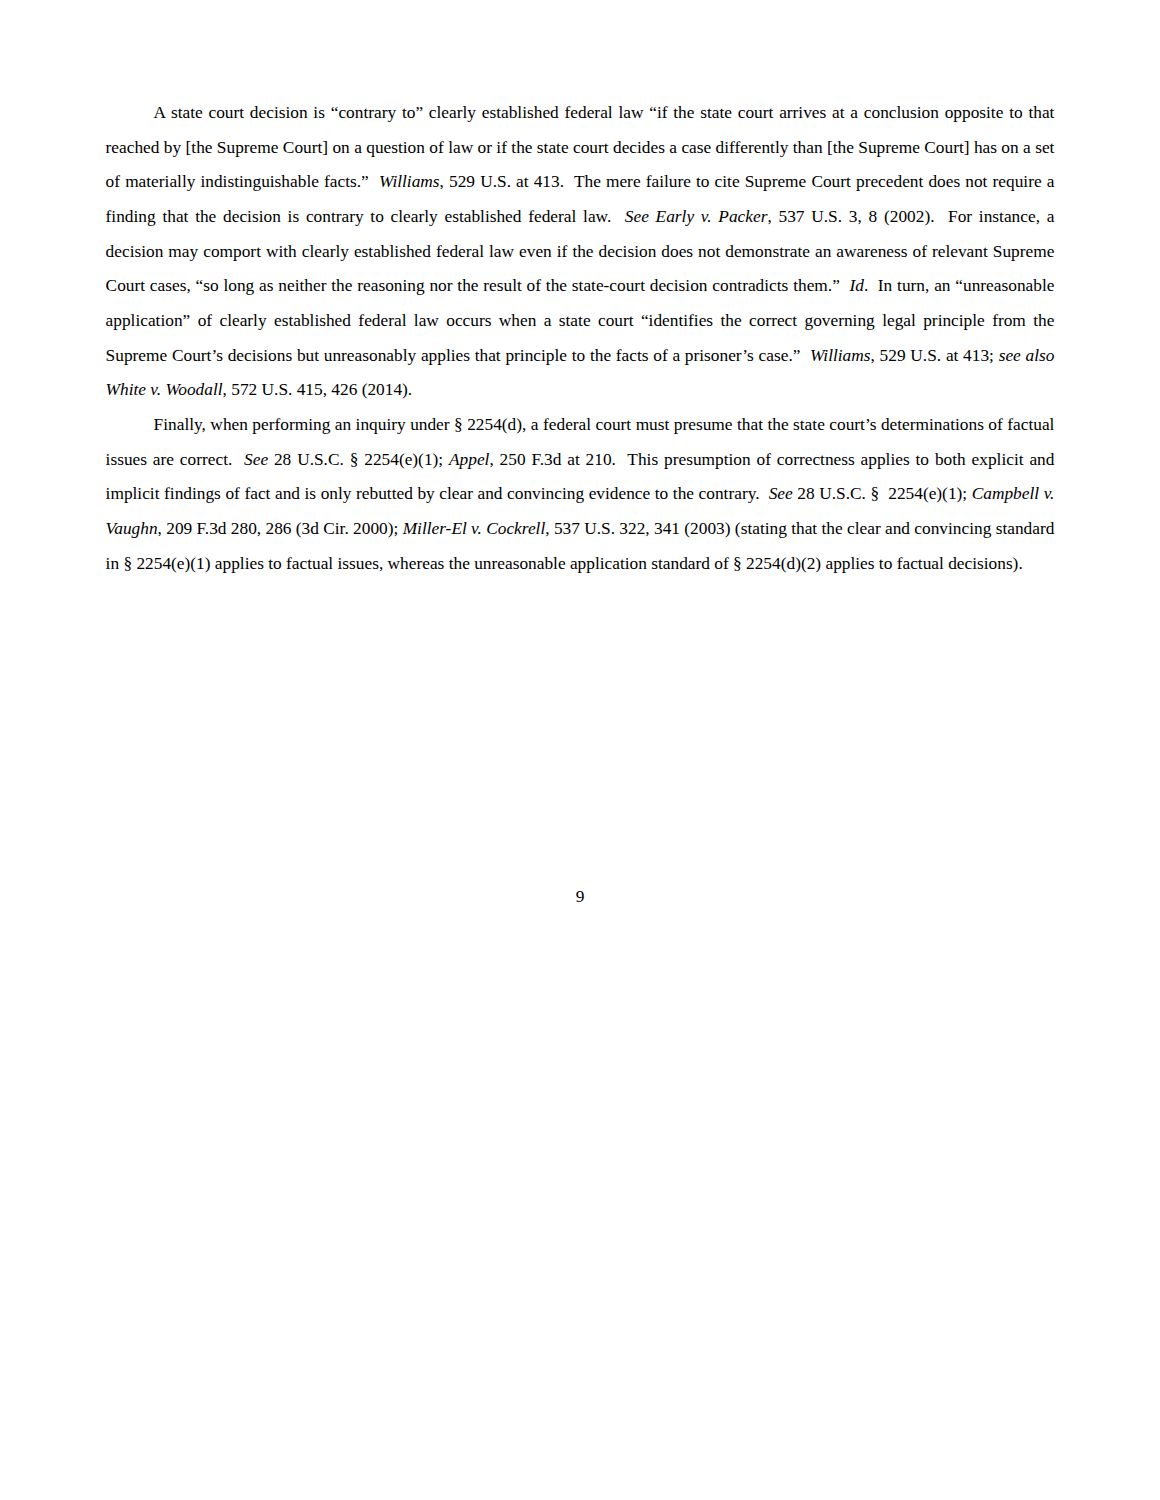A state court decision is “contrary to” clearly established federal law “if the state court arrives at a conclusion opposite to that reached by [the Supreme Court] on a question of law or if the state court decides a case differently than [the Supreme Court] has on a set of materially indistinguishable facts.” Williams, 529 U.S. at 413. The mere failure to cite Supreme Court precedent does not require a finding that the decision is contrary to clearly established federal law. See Early v. Packer, 537 U.S. 3, 8 (2002). For instance, a decision may comport with clearly established federal law even if the decision does not demonstrate an awareness of relevant Supreme Court cases, “so long as neither the reasoning nor the result of the state-court decision contradicts them.” Id. In turn, an “unreasonable application” of clearly established federal law occurs when a state court “identifies the correct governing legal principle from the Supreme Court’s decisions but unreasonably applies that principle to the facts of a prisoner’s case.” Williams, 529 U.S. at 413; see also White v. Woodall, 572 U.S. 415, 426 (2014).
Finally, when performing an inquiry under § 2254(d), a federal court must presume that the state court’s determinations of factual issues are correct. See 28 U.S.C. § 2254(e)(1); Appel, 250 F.3d at 210. This presumption of correctness applies to both explicit and implicit findings of fact and is only rebutted by clear and convincing evidence to the contrary. See 28 U.S.C. § 2254(e)(1); Campbell v. Vaughn, 209 F.3d 280, 286 (3d Cir. 2000); Miller-El v. Cockrell, 537 U.S. 322, 341 (2003) (stating that the clear and convincing standard in § 2254(e)(1) applies to factual issues, whereas the unreasonable application standard of § 2254(d)(2) applies to factual decisions).
9